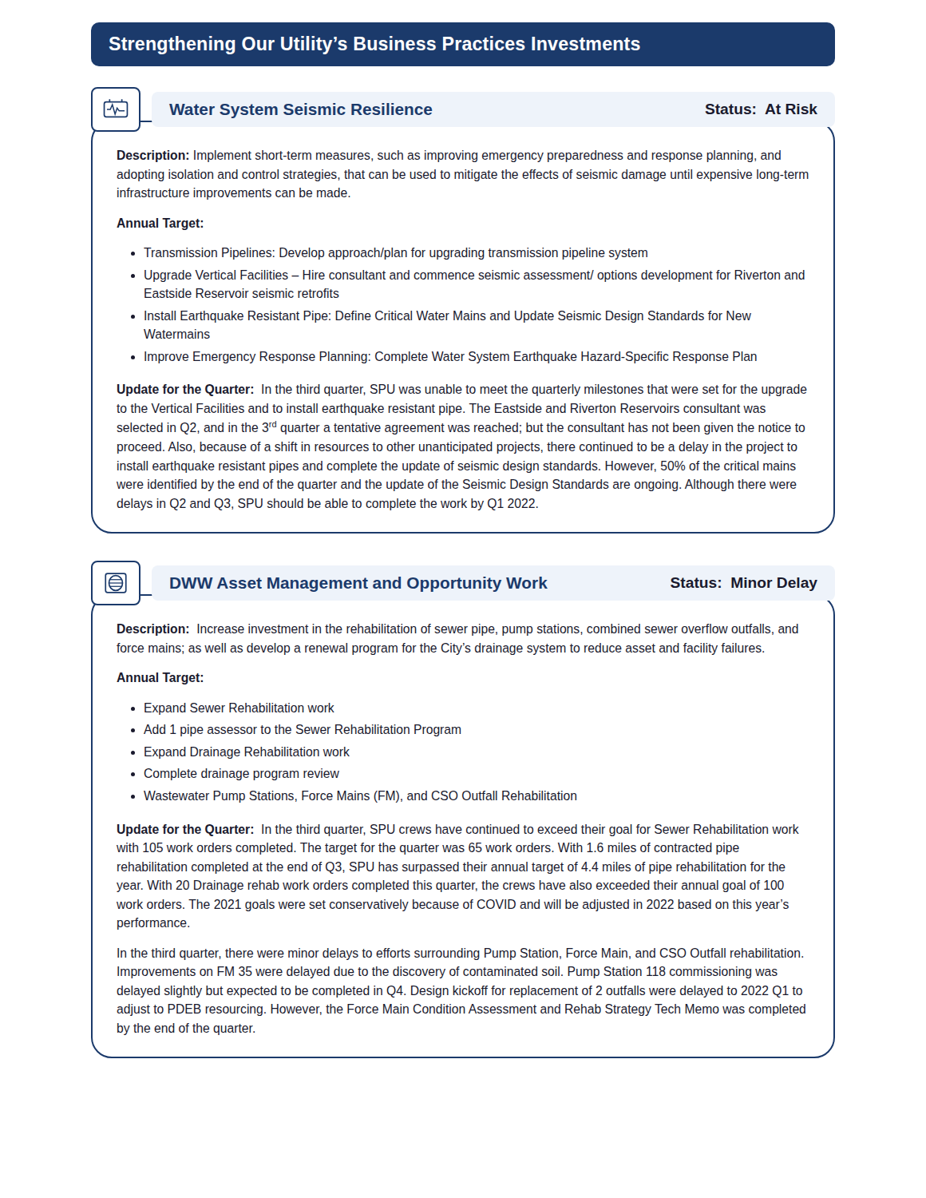Strengthening Our Utility’s Business Practices Investments
Water System Seismic Resilience Status: At Risk
Description: Implement short-term measures, such as improving emergency preparedness and response planning, and adopting isolation and control strategies, that can be used to mitigate the effects of seismic damage until expensive long-term infrastructure improvements can be made.
Annual Target:
Transmission Pipelines: Develop approach/plan for upgrading transmission pipeline system
Upgrade Vertical Facilities – Hire consultant and commence seismic assessment/ options development for Riverton and Eastside Reservoir seismic retrofits
Install Earthquake Resistant Pipe: Define Critical Water Mains and Update Seismic Design Standards for New Watermains
Improve Emergency Response Planning: Complete Water System Earthquake Hazard-Specific Response Plan
Update for the Quarter: In the third quarter, SPU was unable to meet the quarterly milestones that were set for the upgrade to the Vertical Facilities and to install earthquake resistant pipe. The Eastside and Riverton Reservoirs consultant was selected in Q2, and in the 3rd quarter a tentative agreement was reached; but the consultant has not been given the notice to proceed. Also, because of a shift in resources to other unanticipated projects, there continued to be a delay in the project to install earthquake resistant pipes and complete the update of seismic design standards. However, 50% of the critical mains were identified by the end of the quarter and the update of the Seismic Design Standards are ongoing. Although there were delays in Q2 and Q3, SPU should be able to complete the work by Q1 2022.
DWW Asset Management and Opportunity Work Status: Minor Delay
Description: Increase investment in the rehabilitation of sewer pipe, pump stations, combined sewer overflow outfalls, and force mains; as well as develop a renewal program for the City’s drainage system to reduce asset and facility failures.
Annual Target:
Expand Sewer Rehabilitation work
Add 1 pipe assessor to the Sewer Rehabilitation Program
Expand Drainage Rehabilitation work
Complete drainage program review
Wastewater Pump Stations, Force Mains (FM), and CSO Outfall Rehabilitation
Update for the Quarter: In the third quarter, SPU crews have continued to exceed their goal for Sewer Rehabilitation work with 105 work orders completed. The target for the quarter was 65 work orders. With 1.6 miles of contracted pipe rehabilitation completed at the end of Q3, SPU has surpassed their annual target of 4.4 miles of pipe rehabilitation for the year. With 20 Drainage rehab work orders completed this quarter, the crews have also exceeded their annual goal of 100 work orders. The 2021 goals were set conservatively because of COVID and will be adjusted in 2022 based on this year’s performance.
In the third quarter, there were minor delays to efforts surrounding Pump Station, Force Main, and CSO Outfall rehabilitation. Improvements on FM 35 were delayed due to the discovery of contaminated soil. Pump Station 118 commissioning was delayed slightly but expected to be completed in Q4. Design kickoff for replacement of 2 outfalls were delayed to 2022 Q1 to adjust to PDEB resourcing. However, the Force Main Condition Assessment and Rehab Strategy Tech Memo was completed by the end of the quarter.